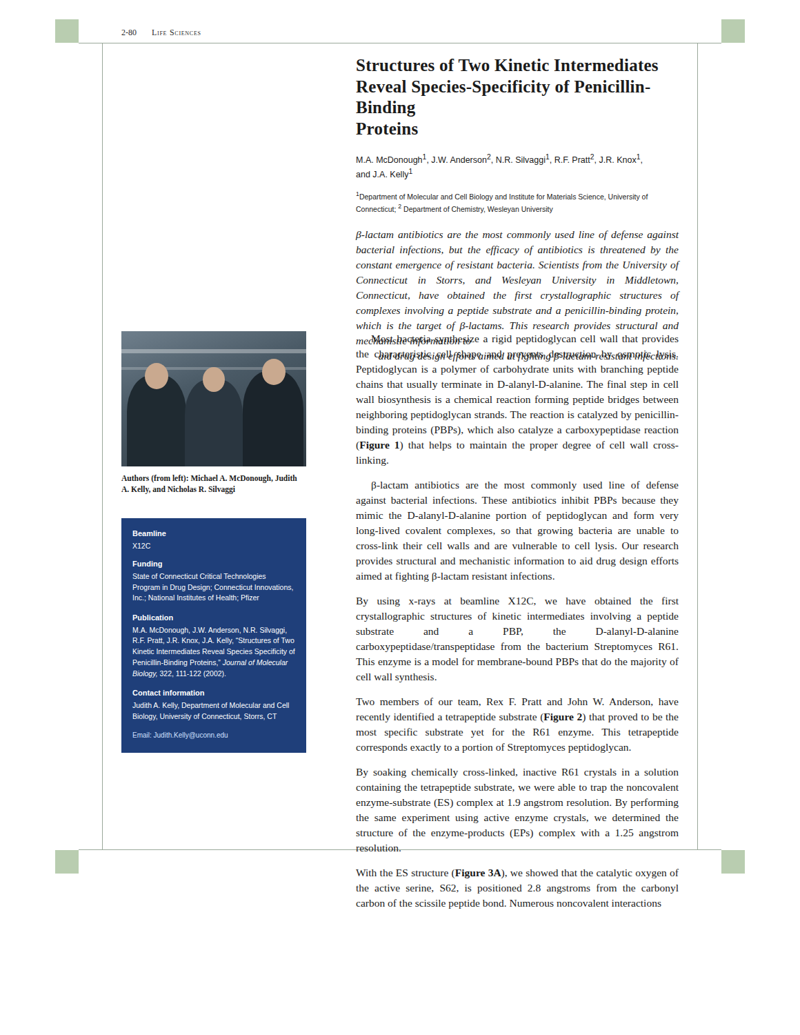2-80 Life Sciences
Structures of Two Kinetic Intermediates
Reveal Species-Specificity of Penicillin-Binding
Proteins
M.A. McDonough1, J.W. Anderson2, N.R. Silvaggi1, R.F. Pratt2, J.R. Knox1,
and J.A. Kelly1
1Department of Molecular and Cell Biology and Institute for Materials Science, University of Connecticut; 2 Department of Chemistry, Wesleyan University
β-lactam antibiotics are the most commonly used line of defense against bacterial infections, but the efficacy of antibiotics is threatened by the constant emergence of resistant bacteria. Scientists from the University of Connecticut in Storrs, and Wesleyan University in Middletown, Connecticut, have obtained the first crystallographic structures of complexes involving a peptide substrate and a penicillin-binding protein, which is the target of β-lactams. This research provides structural and mechanistic information to aid drug design efforts aimed at fighting β-lactam-resistant infections.
Authors (from left): Michael A. McDonough, Judith A. Kelly, and Nicholas R. Silvaggi
Beamline
X12C
Funding
State of Connecticut Critical Technologies Program in Drug Design; Connecticut Innovations, Inc.; National Institutes of Health; Pfizer
Publication
M.A. McDonough, J.W. Anderson, N.R. Silvaggi, R.F. Pratt, J.R. Knox, J.A. Kelly, “Structures of Two Kinetic Intermediates Reveal Species Specificity of Penicillin-Binding Proteins,” Journal of Molecular Biology, 322, 111-122 (2002).
Contact information
Judith A. Kelly, Department of Molecular and Cell Biology, University of Connecticut, Storrs, CT
Email: Judith.Kelly@uconn.edu
Most bacteria synthesize a rigid peptidoglycan cell wall that provides the characteristic cell shape and prevents destruction by osmotic lysis. Peptidoglycan is a polymer of carbohydrate units with branching peptide chains that usually terminate in D-alanyl-D-alanine. The final step in cell wall biosynthesis is a chemical reaction forming peptide bridges between neighboring peptidoglycan strands. The reaction is catalyzed by penicillin-binding proteins (PBPs), which also catalyze a carboxypeptidase reaction (Figure 1) that helps to maintain the proper degree of cell wall cross-linking.
β-lactam antibiotics are the most commonly used line of defense against bacterial infections. These antibiotics inhibit PBPs because they mimic the D-alanyl-D-alanine portion of peptidoglycan and form very long-lived covalent complexes, so that growing bacteria are unable to cross-link their cell walls and are vulnerable to cell lysis. Our research provides structural and mechanistic information to aid drug design efforts aimed at fighting β-lactam resistant infections.
By using x-rays at beamline X12C, we have obtained the first crystallographic structures of kinetic intermediates involving a peptide substrate and a PBP, the D-alanyl-D-alanine carboxypeptidase/transpeptidase from the bacterium Streptomyces R61. This enzyme is a model for membrane-bound PBPs that do the majority of cell wall synthesis.
Two members of our team, Rex F. Pratt and John W. Anderson, have recently identified a tetrapeptide substrate (Figure 2) that proved to be the most specific substrate yet for the R61 enzyme. This tetrapeptide corresponds exactly to a portion of Streptomyces peptidoglycan.
By soaking chemically cross-linked, inactive R61 crystals in a solution containing the tetrapeptide substrate, we were able to trap the noncovalent enzyme-substrate (ES) complex at 1.9 angstrom resolution. By performing the same experiment using active enzyme crystals, we determined the structure of the enzyme-products (EPs) complex with a 1.25 angstrom resolution.
With the ES structure (Figure 3A), we showed that the catalytic oxygen of the active serine, S62, is positioned 2.8 angstroms from the carbonyl carbon of the scissile peptide bond. Numerous noncovalent interactions